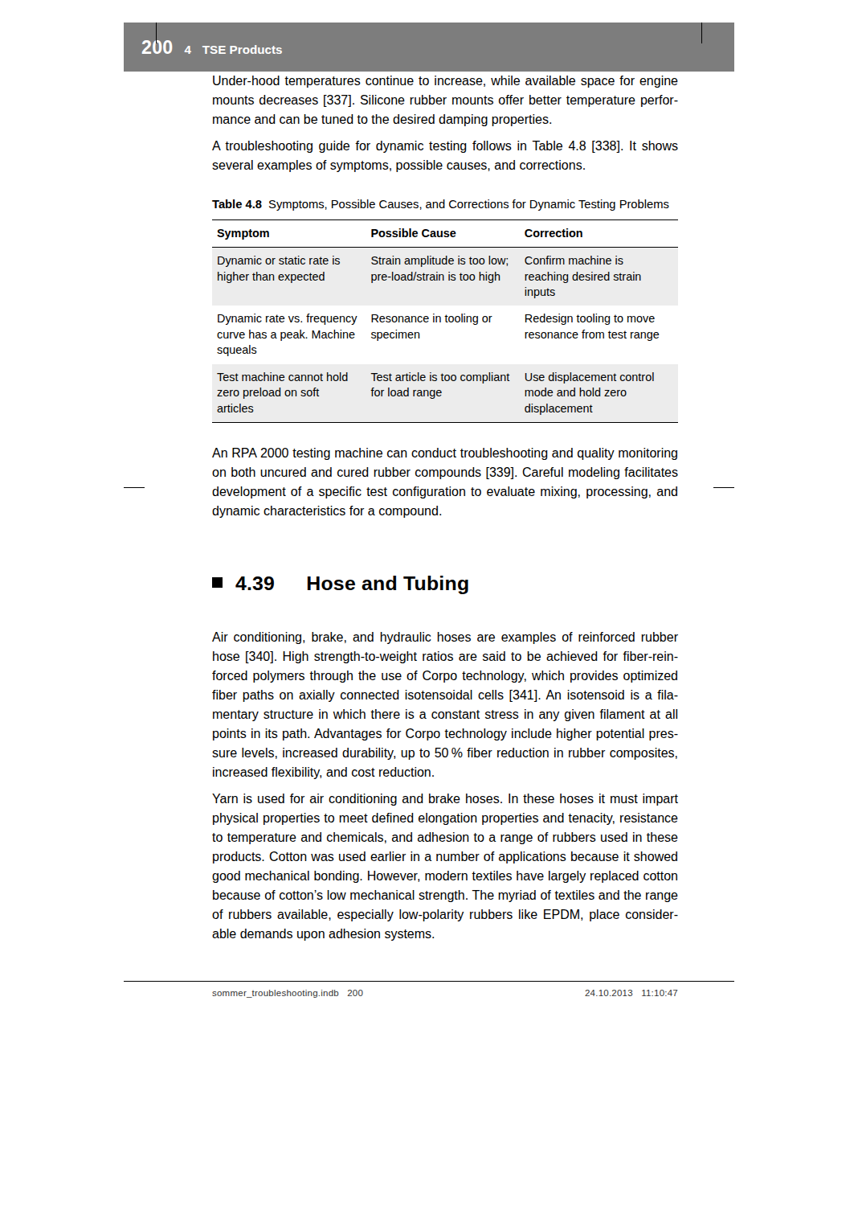200 4 TSE Products
Under-hood temperatures continue to increase, while available space for engine mounts decreases [337]. Silicone rubber mounts offer better temperature performance and can be tuned to the desired damping properties.
A troubleshooting guide for dynamic testing follows in Table 4.8 [338]. It shows several examples of symptoms, possible causes, and corrections.
Table 4.8 Symptoms, Possible Causes, and Corrections for Dynamic Testing Problems
| Symptom | Possible Cause | Correction |
| --- | --- | --- |
| Dynamic or static rate is higher than expected | Strain amplitude is too low; pre-load/strain is too high | Confirm machine is reaching desired strain inputs |
| Dynamic rate vs. frequency curve has a peak. Machine squeals | Resonance in tooling or specimen | Redesign tooling to move resonance from test range |
| Test machine cannot hold zero preload on soft articles | Test article is too compliant for load range | Use displacement control mode and hold zero displacement |
An RPA 2000 testing machine can conduct troubleshooting and quality monitoring on both uncured and cured rubber compounds [339]. Careful modeling facilitates development of a specific test configuration to evaluate mixing, processing, and dynamic characteristics for a compound.
4.39 Hose and Tubing
Air conditioning, brake, and hydraulic hoses are examples of reinforced rubber hose [340]. High strength-to-weight ratios are said to be achieved for fiber-reinforced polymers through the use of Corpo technology, which provides optimized fiber paths on axially connected isotensoidal cells [341]. An isotensoid is a filamentary structure in which there is a constant stress in any given filament at all points in its path. Advantages for Corpo technology include higher potential pressure levels, increased durability, up to 50 % fiber reduction in rubber composites, increased flexibility, and cost reduction.
Yarn is used for air conditioning and brake hoses. In these hoses it must impart physical properties to meet defined elongation properties and tenacity, resistance to temperature and chemicals, and adhesion to a range of rubbers used in these products. Cotton was used earlier in a number of applications because it showed good mechanical bonding. However, modern textiles have largely replaced cotton because of cotton’s low mechanical strength. The myriad of textiles and the range of rubbers available, especially low-polarity rubbers like EPDM, place considerable demands upon adhesion systems.
sommer_troubleshooting.indb 200 24.10.2013 11:10:47